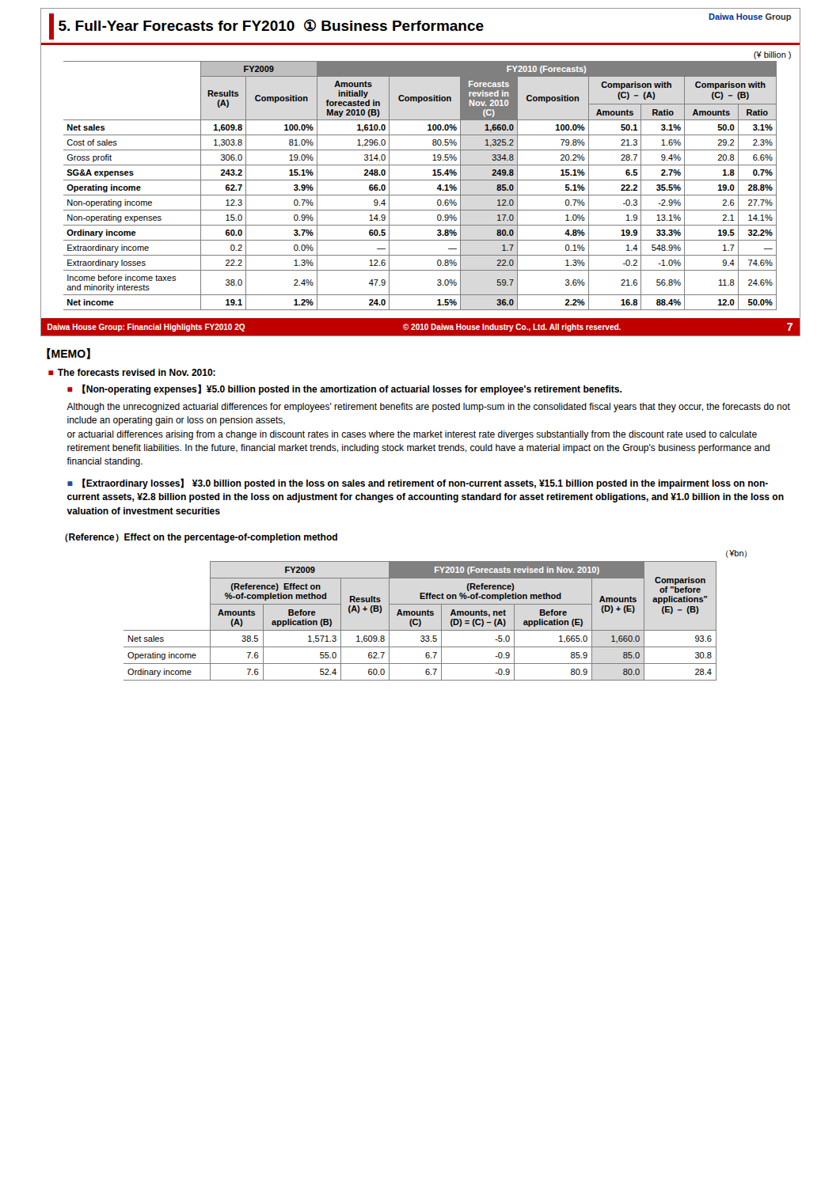Daiwa House Group
5. Full-Year Forecasts for FY2010 ① Business Performance
(¥ billion )
| | FY2009 | FY2010 (Forecasts) |
| --- | --- | --- |
| Results (A) | Composition | Amounts initially forecasted in May 2010 (B) | Composition | Forecasts revised in Nov. 2010 (C) | Composition | Comparison with (C) － (A) | Comparison with (C) － (B) |
| Amounts | Ratio | Amounts | Ratio |
| Net sales | 1,609.8 | 100.0% | 1,610.0 | 100.0% | 1,660.0 | 100.0% | 50.1 | 3.1% | 50.0 | 3.1% |
| Cost of sales | 1,303.8 | 81.0% | 1,296.0 | 80.5% | 1,325.2 | 79.8% | 21.3 | 1.6% | 29.2 | 2.3% |
| Gross profit | 306.0 | 19.0% | 314.0 | 19.5% | 334.8 | 20.2% | 28.7 | 9.4% | 20.8 | 6.6% |
| SG&A expenses | 243.2 | 15.1% | 248.0 | 15.4% | 249.8 | 15.1% | 6.5 | 2.7% | 1.8 | 0.7% |
| Operating income | 62.7 | 3.9% | 66.0 | 4.1% | 85.0 | 5.1% | 22.2 | 35.5% | 19.0 | 28.8% |
| Non-operating income | 12.3 | 0.7% | 9.4 | 0.6% | 12.0 | 0.7% | -0.3 | -2.9% | 2.6 | 27.7% |
| Non-operating expenses | 15.0 | 0.9% | 14.9 | 0.9% | 17.0 | 1.0% | 1.9 | 13.1% | 2.1 | 14.1% |
| Ordinary income | 60.0 | 3.7% | 60.5 | 3.8% | 80.0 | 4.8% | 19.9 | 33.3% | 19.5 | 32.2% |
| Extraordinary income | 0.2 | 0.0% | — | — | 1.7 | 0.1% | 1.4 | 548.9% | 1.7 | — |
| Extraordinary losses | 22.2 | 1.3% | 12.6 | 0.8% | 22.0 | 1.3% | -0.2 | -1.0% | 9.4 | 74.6% |
| Income before income taxes and minority interests | 38.0 | 2.4% | 47.9 | 3.0% | 59.7 | 3.6% | 21.6 | 56.8% | 11.8 | 24.6% |
| Net income | 19.1 | 1.2% | 24.0 | 1.5% | 36.0 | 2.2% | 16.8 | 88.4% | 12.0 | 50.0% |
Daiwa House Group: Financial Highlights FY2010 2Q © 2010 Daiwa House Industry Co., Ltd. All rights reserved. 7
【MEMO】
The forecasts revised in Nov. 2010:
【Non-operating expenses】¥5.0 billion posted in the amortization of actuarial losses for employee's retirement benefits.
Although the unrecognized actuarial differences for employees' retirement benefits are posted lump-sum in the consolidated fiscal years that they occur, the forecasts do not include an operating gain or loss on pension assets,
or actuarial differences arising from a change in discount rates in cases where the market interest rate diverges substantially from the discount rate used to calculate retirement benefit liabilities. In the future, financial market trends, including stock market trends, could have a material impact on the Group's business performance and financial standing.
【Extraordinary losses】 ¥3.0 billion posted in the loss on sales and retirement of non-current assets, ¥15.1 billion posted in the impairment loss on non-current assets, ¥2.8 billion posted in the loss on adjustment for changes of accounting standard for asset retirement obligations, and ¥1.0 billion in the loss on valuation of investment securities
（Reference）Effect on the percentage-of-completion method
（¥bn）
| | FY2009 | FY2010 (Forecasts revised in Nov. 2010) | Comparison of "before applications" (E) － (B) |
| --- | --- | --- | --- |
| (Reference) Effect on %-of-completion method | Results (A) + (B) | (Reference) Effect on %-of-completion method | Amounts (D) + (E) |
| Amounts (A) | Before application (B) | Amounts (C) | Amounts, net (D) = (C) – (A) | Before application (E) |
| Net sales | 38.5 | 1,571.3 | 1,609.8 | 33.5 | -5.0 | 1,665.0 | 1,660.0 | 93.6 |
| Operating income | 7.6 | 55.0 | 62.7 | 6.7 | -0.9 | 85.9 | 85.0 | 30.8 |
| Ordinary income | 7.6 | 52.4 | 60.0 | 6.7 | -0.9 | 80.9 | 80.0 | 28.4 |